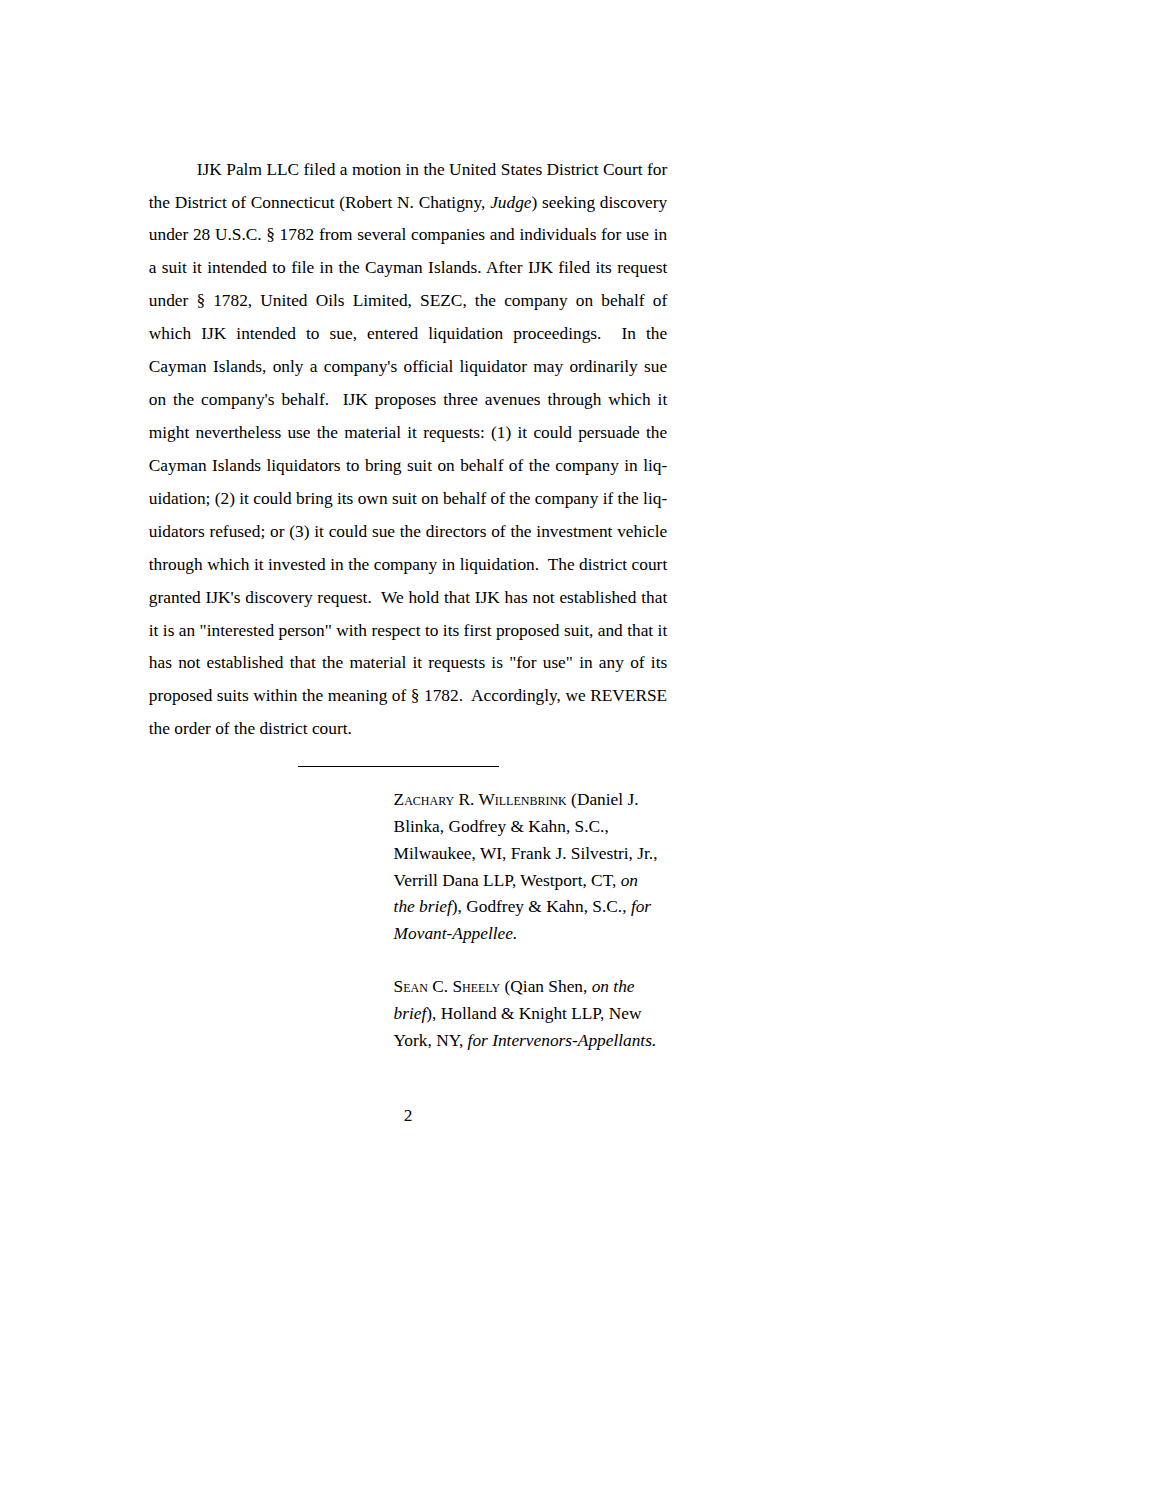IJK Palm LLC filed a motion in the United States District Court for the District of Connecticut (Robert N. Chatigny, Judge) seeking discovery under 28 U.S.C. § 1782 from several companies and individuals for use in a suit it intended to file in the Cayman Islands. After IJK filed its request under § 1782, United Oils Limited, SEZC, the company on behalf of which IJK intended to sue, entered liquidation proceedings. In the Cayman Islands, only a company's official liquidator may ordinarily sue on the company's behalf. IJK proposes three avenues through which it might nevertheless use the material it requests: (1) it could persuade the Cayman Islands liquidators to bring suit on behalf of the company in liquidation; (2) it could bring its own suit on behalf of the company if the liquidators refused; or (3) it could sue the directors of the investment vehicle through which it invested in the company in liquidation. The district court granted IJK's discovery request. We hold that IJK has not established that it is an "interested person" with respect to its first proposed suit, and that it has not established that the material it requests is "for use" in any of its proposed suits within the meaning of § 1782. Accordingly, we REVERSE the order of the district court.
Zachary R. Willenbrink (Daniel J. Blinka, Godfrey & Kahn, S.C., Milwaukee, WI, Frank J. Silvestri, Jr., Verrill Dana LLP, Westport, CT, on the brief), Godfrey & Kahn, S.C., for Movant-Appellee.
Sean C. Sheely (Qian Shen, on the brief), Holland & Knight LLP, New York, NY, for Intervenors-Appellants.
2